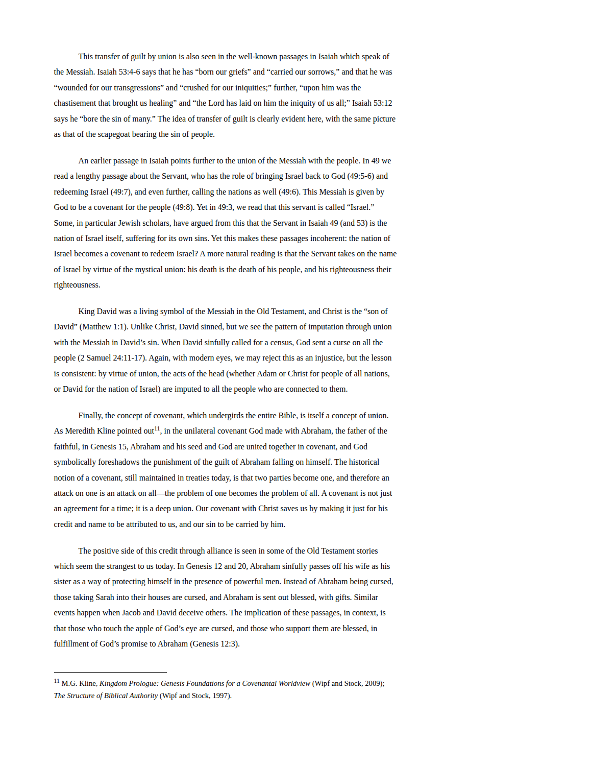This transfer of guilt by union is also seen in the well-known passages in Isaiah which speak of the Messiah. Isaiah 53:4-6 says that he has “born our griefs” and “carried our sorrows,” and that he was “wounded for our transgressions” and “crushed for our iniquities;” further, “upon him was the chastisement that brought us healing” and “the Lord has laid on him the iniquity of us all;” Isaiah 53:12 says he “bore the sin of many.” The idea of transfer of guilt is clearly evident here, with the same picture as that of the scapegoat bearing the sin of people.
An earlier passage in Isaiah points further to the union of the Messiah with the people. In 49 we read a lengthy passage about the Servant, who has the role of bringing Israel back to God (49:5-6) and redeeming Israel (49:7), and even further, calling the nations as well (49:6). This Messiah is given by God to be a covenant for the people (49:8). Yet in 49:3, we read that this servant is called “Israel.” Some, in particular Jewish scholars, have argued from this that the Servant in Isaiah 49 (and 53) is the nation of Israel itself, suffering for its own sins. Yet this makes these passages incoherent: the nation of Israel becomes a covenant to redeem Israel? A more natural reading is that the Servant takes on the name of Israel by virtue of the mystical union: his death is the death of his people, and his righteousness their righteousness.
King David was a living symbol of the Messiah in the Old Testament, and Christ is the “son of David” (Matthew 1:1). Unlike Christ, David sinned, but we see the pattern of imputation through union with the Messiah in David’s sin. When David sinfully called for a census, God sent a curse on all the people (2 Samuel 24:11-17). Again, with modern eyes, we may reject this as an injustice, but the lesson is consistent: by virtue of union, the acts of the head (whether Adam or Christ for people of all nations, or David for the nation of Israel) are imputed to all the people who are connected to them.
Finally, the concept of covenant, which undergirds the entire Bible, is itself a concept of union. As Meredith Kline pointed out11, in the unilateral covenant God made with Abraham, the father of the faithful, in Genesis 15, Abraham and his seed and God are united together in covenant, and God symbolically foreshadows the punishment of the guilt of Abraham falling on himself. The historical notion of a covenant, still maintained in treaties today, is that two parties become one, and therefore an attack on one is an attack on all—the problem of one becomes the problem of all. A covenant is not just an agreement for a time; it is a deep union. Our covenant with Christ saves us by making it just for his credit and name to be attributed to us, and our sin to be carried by him.
The positive side of this credit through alliance is seen in some of the Old Testament stories which seem the strangest to us today. In Genesis 12 and 20, Abraham sinfully passes off his wife as his sister as a way of protecting himself in the presence of powerful men. Instead of Abraham being cursed, those taking Sarah into their houses are cursed, and Abraham is sent out blessed, with gifts. Similar events happen when Jacob and David deceive others. The implication of these passages, in context, is that those who touch the apple of God’s eye are cursed, and those who support them are blessed, in fulfillment of God’s promise to Abraham (Genesis 12:3).
11 M.G. Kline, Kingdom Prologue: Genesis Foundations for a Covenantal Worldview (Wipf and Stock, 2009); The Structure of Biblical Authority (Wipf and Stock, 1997).